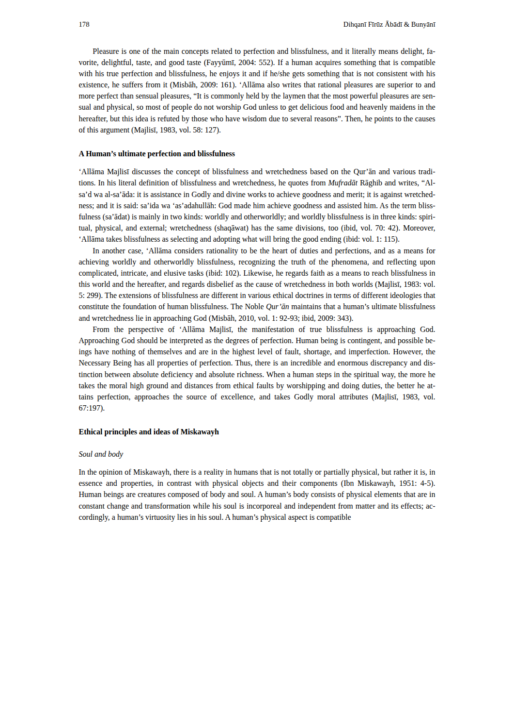178 Dihqanī Fīrūz Ābādī & Bunyānī
Pleasure is one of the main concepts related to perfection and blissfulness, and it literally means delight, favorite, delightful, taste, and good taste (Fayyūmī, 2004: 552). If a human acquires something that is compatible with his true perfection and blissfulness, he enjoys it and if he/she gets something that is not consistent with his existence, he suffers from it (Misbāh, 2009: 161). ‘Allāma also writes that rational pleasures are superior to and more perfect than sensual pleasures, “It is commonly held by the laymen that the most powerful pleasures are sensual and physical, so most of people do not worship God unless to get delicious food and heavenly maidens in the hereafter, but this idea is refuted by those who have wisdom due to several reasons”. Then, he points to the causes of this argument (Majlisī, 1983, vol. 58: 127).
A Human’s ultimate perfection and blissfulness
‘Allāma Majlisī discusses the concept of blissfulness and wretchedness based on the Qur’ān and various traditions. In his literal definition of blissfulness and wretchedness, he quotes from Mufradāt Rāghib and writes, “Al-sa’d wa al-sa’āda: it is assistance in Godly and divine works to achieve goodness and merit; it is against wretchedness; and it is said: sa’ida wa ‘as’adahullāh: God made him achieve goodness and assisted him. As the term blissfulness (sa’ādat) is mainly in two kinds: worldly and otherworldly; and worldly blissfulness is in three kinds: spiritual, physical, and external; wretchedness (shaqāwat) has the same divisions, too (ibid, vol. 70: 42). Moreover, ‘Allāma takes blissfulness as selecting and adopting what will bring the good ending (ibid: vol. 1: 115).
In another case, ‘Allāma considers rationality to be the heart of duties and perfections, and as a means for achieving worldly and otherworldly blissfulness, recognizing the truth of the phenomena, and reflecting upon complicated, intricate, and elusive tasks (ibid: 102). Likewise, he regards faith as a means to reach blissfulness in this world and the hereafter, and regards disbelief as the cause of wretchedness in both worlds (Majlisī, 1983: vol. 5: 299). The extensions of blissfulness are different in various ethical doctrines in terms of different ideologies that constitute the foundation of human blissfulness. The Noble Qur’ān maintains that a human’s ultimate blissfulness and wretchedness lie in approaching God (Misbāh, 2010, vol. 1: 92-93; ibid, 2009: 343).
From the perspective of ‘Allāma Majlisī, the manifestation of true blissfulness is approaching God. Approaching God should be interpreted as the degrees of perfection. Human being is contingent, and possible beings have nothing of themselves and are in the highest level of fault, shortage, and imperfection. However, the Necessary Being has all properties of perfection. Thus, there is an incredible and enormous discrepancy and distinction between absolute deficiency and absolute richness. When a human steps in the spiritual way, the more he takes the moral high ground and distances from ethical faults by worshipping and doing duties, the better he attains perfection, approaches the source of excellence, and takes Godly moral attributes (Majlisī, 1983, vol. 67:197).
Ethical principles and ideas of Miskawayh
Soul and body
In the opinion of Miskawayh, there is a reality in humans that is not totally or partially physical, but rather it is, in essence and properties, in contrast with physical objects and their components (Ibn Miskawayh, 1951: 4-5). Human beings are creatures composed of body and soul. A human’s body consists of physical elements that are in constant change and transformation while his soul is incorporeal and independent from matter and its effects; accordingly, a human’s virtuosity lies in his soul. A human’s physical aspect is compatible